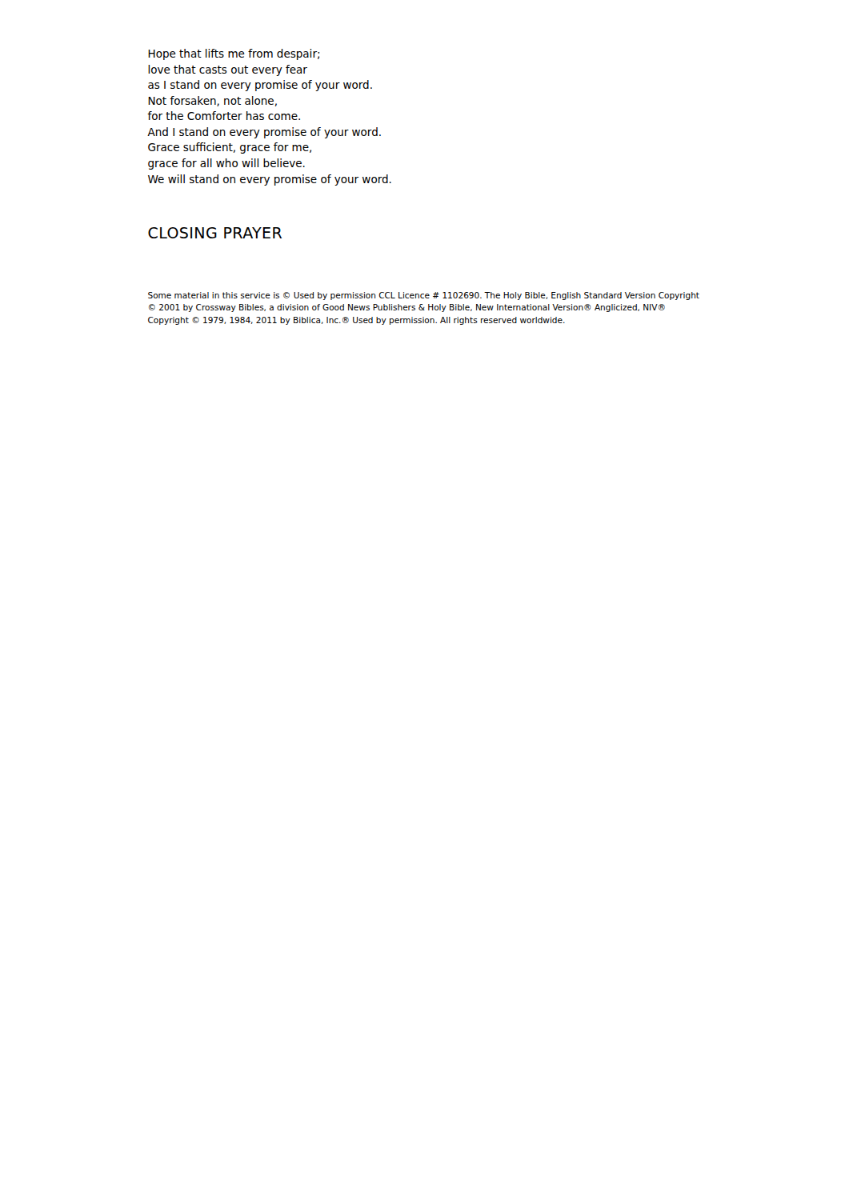Hope that lifts me from despair;
love that casts out every fear
as I stand on every promise of your word.
Not forsaken, not alone,
for the Comforter has come.
And I stand on every promise of your word.
Grace sufficient, grace for me,
grace for all who will believe.
We will stand on every promise of your word.
CLOSING PRAYER
Some material in this service is © Used by permission CCL Licence # 1102690. The Holy Bible, English Standard Version Copyright © 2001 by Crossway Bibles, a division of Good News Publishers & Holy Bible, New International Version® Anglicized, NIV® Copyright © 1979, 1984, 2011 by Biblica, Inc.® Used by permission. All rights reserved worldwide.